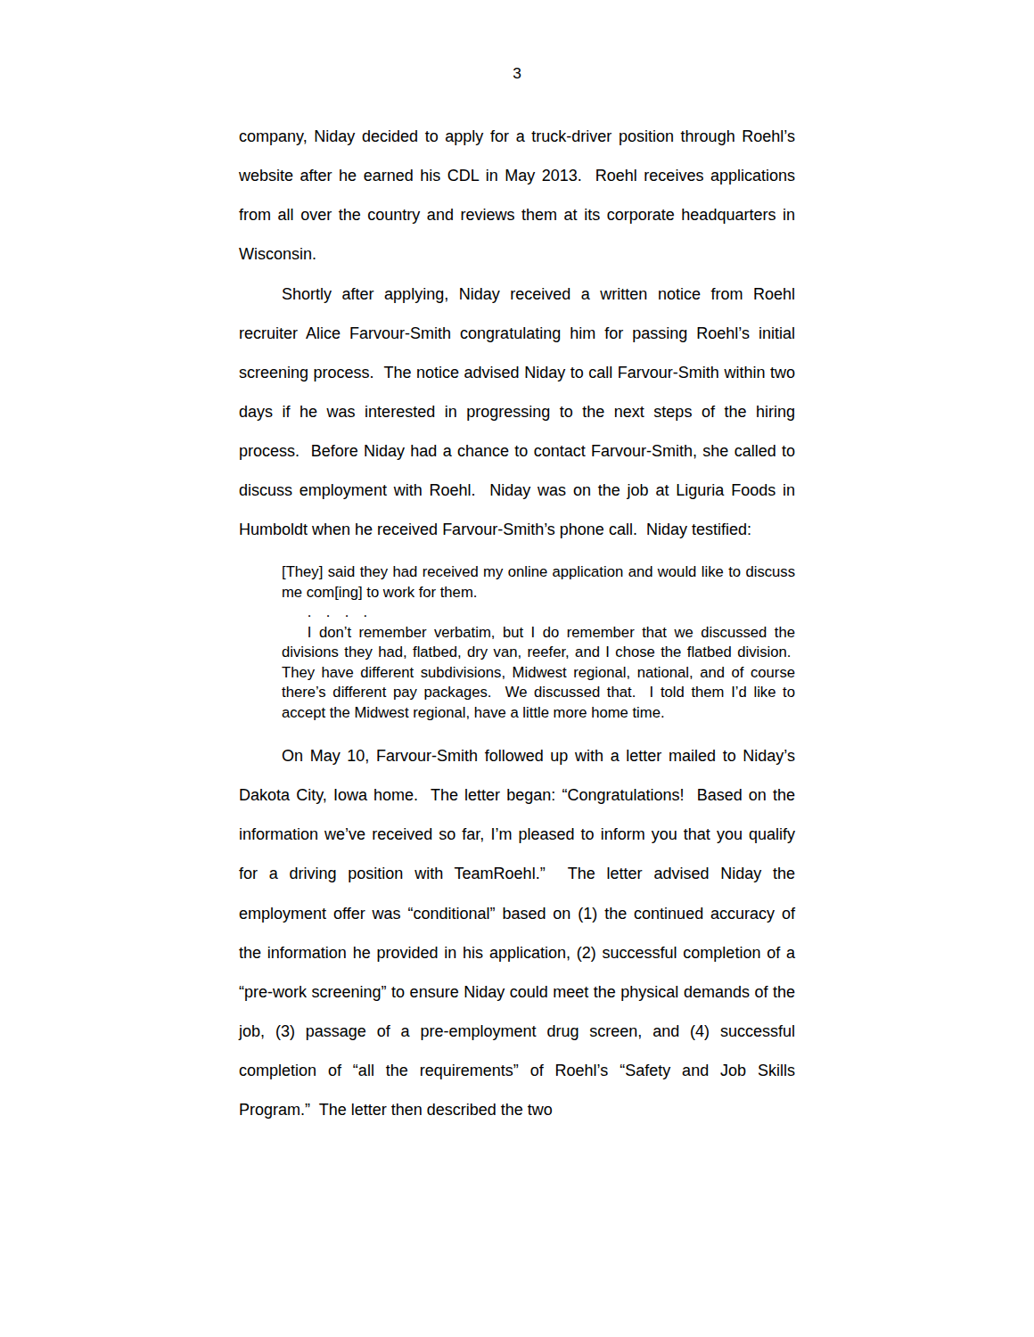3
company, Niday decided to apply for a truck-driver position through Roehl’s website after he earned his CDL in May 2013. Roehl receives applications from all over the country and reviews them at its corporate headquarters in Wisconsin.
Shortly after applying, Niday received a written notice from Roehl recruiter Alice Farvour-Smith congratulating him for passing Roehl’s initial screening process. The notice advised Niday to call Farvour-Smith within two days if he was interested in progressing to the next steps of the hiring process. Before Niday had a chance to contact Farvour-Smith, she called to discuss employment with Roehl. Niday was on the job at Liguria Foods in Humboldt when he received Farvour-Smith’s phone call. Niday testified:
[They] said they had received my online application and would like to discuss me com[ing] to work for them.
. . . .
I don’t remember verbatim, but I do remember that we discussed the divisions they had, flatbed, dry van, reefer, and I chose the flatbed division. They have different subdivisions, Midwest regional, national, and of course there’s different pay packages. We discussed that. I told them I’d like to accept the Midwest regional, have a little more home time.
On May 10, Farvour-Smith followed up with a letter mailed to Niday’s Dakota City, Iowa home. The letter began: “Congratulations! Based on the information we’ve received so far, I’m pleased to inform you that you qualify for a driving position with TeamRoehl.” The letter advised Niday the employment offer was “conditional” based on (1) the continued accuracy of the information he provided in his application, (2) successful completion of a “pre-work screening” to ensure Niday could meet the physical demands of the job, (3) passage of a pre-employment drug screen, and (4) successful completion of “all the requirements” of Roehl’s “Safety and Job Skills Program.” The letter then described the two